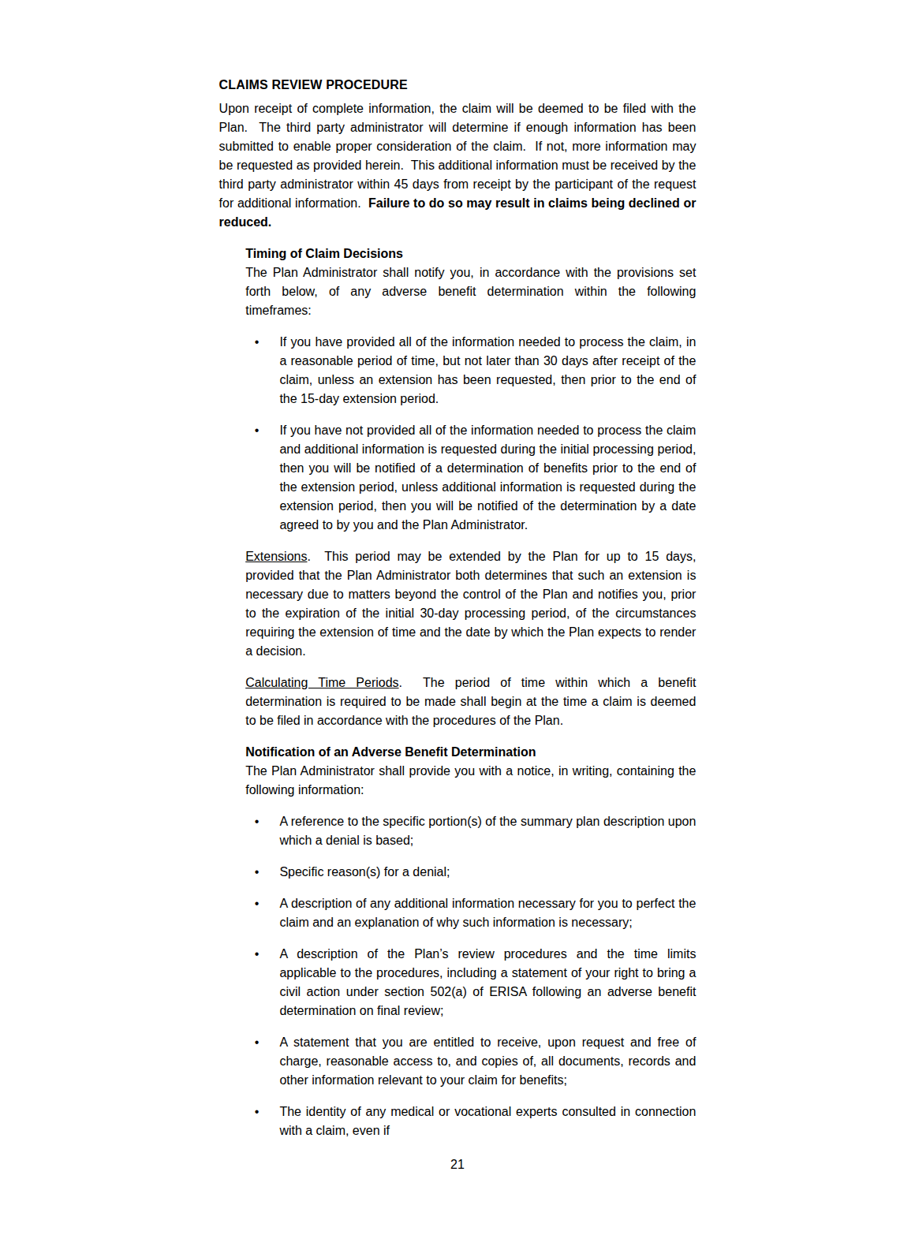CLAIMS REVIEW PROCEDURE
Upon receipt of complete information, the claim will be deemed to be filed with the Plan. The third party administrator will determine if enough information has been submitted to enable proper consideration of the claim. If not, more information may be requested as provided herein. This additional information must be received by the third party administrator within 45 days from receipt by the participant of the request for additional information. Failure to do so may result in claims being declined or reduced.
Timing of Claim Decisions
The Plan Administrator shall notify you, in accordance with the provisions set forth below, of any adverse benefit determination within the following timeframes:
If you have provided all of the information needed to process the claim, in a reasonable period of time, but not later than 30 days after receipt of the claim, unless an extension has been requested, then prior to the end of the 15-day extension period.
If you have not provided all of the information needed to process the claim and additional information is requested during the initial processing period, then you will be notified of a determination of benefits prior to the end of the extension period, unless additional information is requested during the extension period, then you will be notified of the determination by a date agreed to by you and the Plan Administrator.
Extensions. This period may be extended by the Plan for up to 15 days, provided that the Plan Administrator both determines that such an extension is necessary due to matters beyond the control of the Plan and notifies you, prior to the expiration of the initial 30-day processing period, of the circumstances requiring the extension of time and the date by which the Plan expects to render a decision.
Calculating Time Periods. The period of time within which a benefit determination is required to be made shall begin at the time a claim is deemed to be filed in accordance with the procedures of the Plan.
Notification of an Adverse Benefit Determination
The Plan Administrator shall provide you with a notice, in writing, containing the following information:
A reference to the specific portion(s) of the summary plan description upon which a denial is based;
Specific reason(s) for a denial;
A description of any additional information necessary for you to perfect the claim and an explanation of why such information is necessary;
A description of the Plan’s review procedures and the time limits applicable to the procedures, including a statement of your right to bring a civil action under section 502(a) of ERISA following an adverse benefit determination on final review;
A statement that you are entitled to receive, upon request and free of charge, reasonable access to, and copies of, all documents, records and other information relevant to your claim for benefits;
The identity of any medical or vocational experts consulted in connection with a claim, even if
21